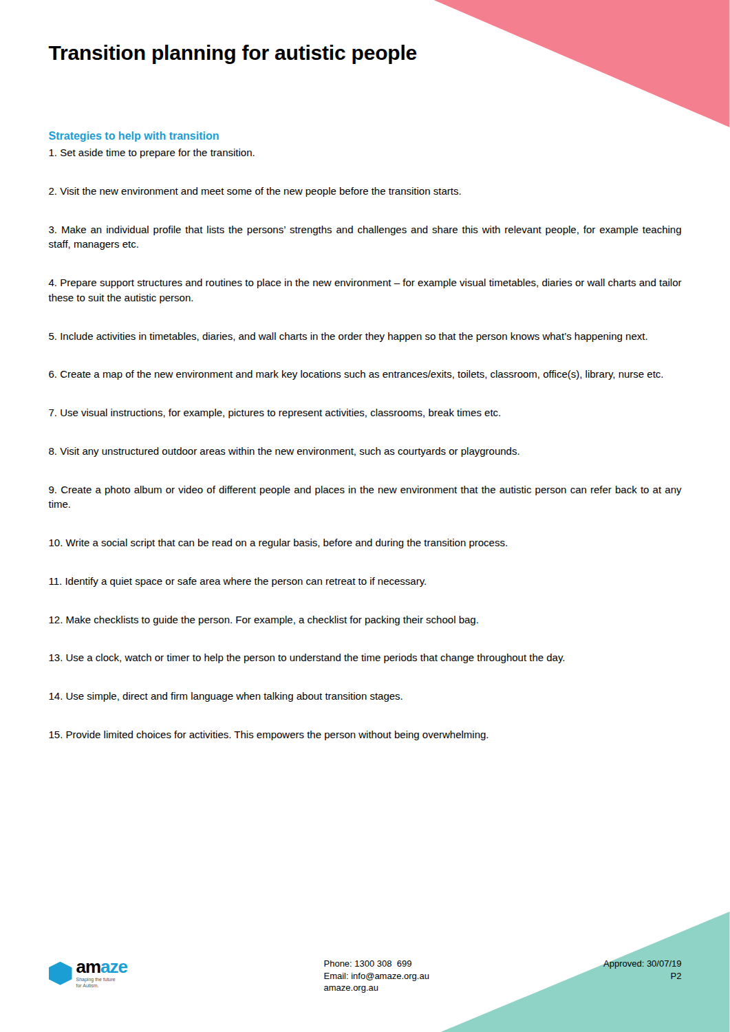Transition planning for autistic people
Strategies to help with transition
1. Set aside time to prepare for the transition.
2. Visit the new environment and meet some of the new people before the transition starts.
3. Make an individual profile that lists the persons’ strengths and challenges and share this with relevant people, for example teaching staff, managers etc.
4. Prepare support structures and routines to place in the new environment – for example visual timetables, diaries or wall charts and tailor these to suit the autistic person.
5. Include activities in timetables, diaries, and wall charts in the order they happen so that the person knows what’s happening next.
6. Create a map of the new environment and mark key locations such as entrances/exits, toilets, classroom, office(s), library, nurse etc.
7. Use visual instructions, for example, pictures to represent activities, classrooms, break times etc.
8. Visit any unstructured outdoor areas within the new environment, such as courtyards or playgrounds.
9. Create a photo album or video of different people and places in the new environment that the autistic person can refer back to at any time.
10. Write a social script that can be read on a regular basis, before and during the transition process.
11. Identify a quiet space or safe area where the person can retreat to if necessary.
12. Make checklists to guide the person. For example, a checklist for packing their school bag.
13. Use a clock, watch or timer to help the person to understand the time periods that change throughout the day.
14. Use simple, direct and firm language when talking about transition stages.
15. Provide limited choices for activities. This empowers the person without being overwhelming.
am aze
Shaping the future
for Autism.
Phone: 1300 308 699
Email: info@amaze.org.au
amaze.org.au
Approved: 30/07/19
P2